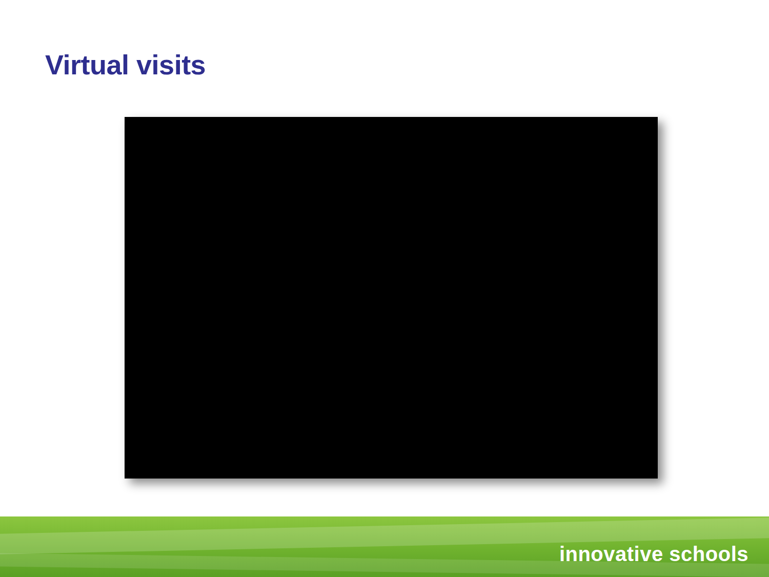Virtual visits
innovative schools